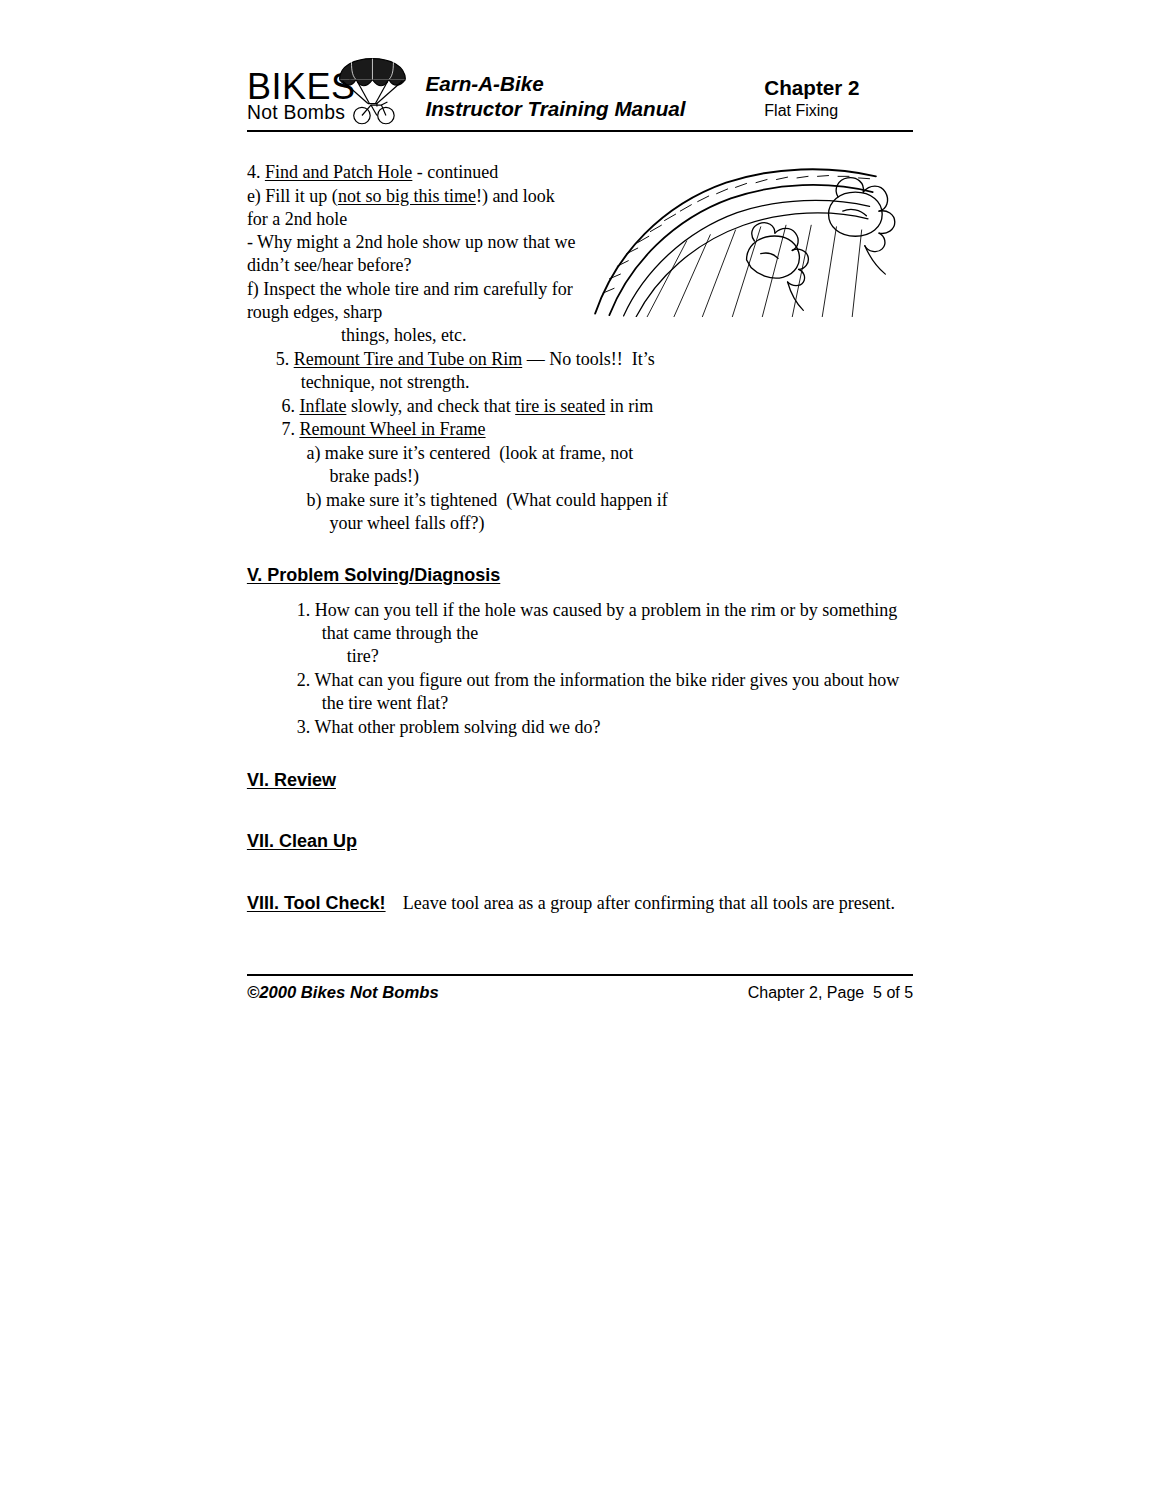BIKES
Not Bombs
Earn-A-Bike
Instructor Training Manual
Chapter 2
Flat Fixing
4. Find and Patch Hole - continued
e) Fill it up (not so big this time!) and look for a 2nd hole
- Why might a 2nd hole show up now that we didn’t see/hear before?
f) Inspect the whole tire and rim carefully for rough edges, sharp
things, holes, etc.
5. Remount Tire and Tube on Rim — No tools!! It’s
technique, not strength.
6. Inflate slowly, and check that tire is seated in rim
7. Remount Wheel in Frame
a) make sure it’s centered (look at frame, not
brake pads!)
b) make sure it’s tightened (What could happen if
your wheel falls off?)
V. Problem Solving/Diagnosis
1. How can you tell if the hole was caused by a problem in the rim or by something that came through thetire?
2. What can you figure out from the information the bike rider gives you about how the tire went flat?
3. What other problem solving did we do?
VI. Review
VII. Clean Up
VIII. Tool Check!
Leave tool area as a group after confirming that all tools are present.
©2000 Bikes Not Bombs
Chapter 2, Page 5 of 5